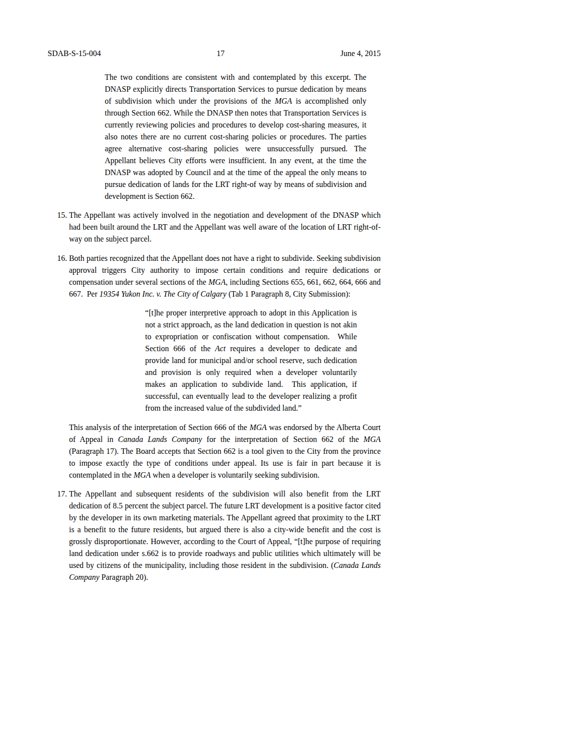SDAB-S-15-004
17
June 4, 2015
The two conditions are consistent with and contemplated by this excerpt. The DNASP explicitly directs Transportation Services to pursue dedication by means of subdivision which under the provisions of the MGA is accomplished only through Section 662. While the DNASP then notes that Transportation Services is currently reviewing policies and procedures to develop cost-sharing measures, it also notes there are no current cost-sharing policies or procedures. The parties agree alternative cost-sharing policies were unsuccessfully pursued. The Appellant believes City efforts were insufficient. In any event, at the time the DNASP was adopted by Council and at the time of the appeal the only means to pursue dedication of lands for the LRT right-of way by means of subdivision and development is Section 662.
The Appellant was actively involved in the negotiation and development of the DNASP which had been built around the LRT and the Appellant was well aware of the location of LRT right-of-way on the subject parcel.
Both parties recognized that the Appellant does not have a right to subdivide. Seeking subdivision approval triggers City authority to impose certain conditions and require dedications or compensation under several sections of the MGA, including Sections 655, 661, 662, 664, 666 and 667. Per 19354 Yukon Inc. v. The City of Calgary (Tab 1 Paragraph 8, City Submission):
“[t]he proper interpretive approach to adopt in this Application is not a strict approach, as the land dedication in question is not akin to expropriation or confiscation without compensation. While Section 666 of the Act requires a developer to dedicate and provide land for municipal and/or school reserve, such dedication and provision is only required when a developer voluntarily makes an application to subdivide land. This application, if successful, can eventually lead to the developer realizing a profit from the increased value of the subdivided land.”
This analysis of the interpretation of Section 666 of the MGA was endorsed by the Alberta Court of Appeal in Canada Lands Company for the interpretation of Section 662 of the MGA (Paragraph 17). The Board accepts that Section 662 is a tool given to the City from the province to impose exactly the type of conditions under appeal. Its use is fair in part because it is contemplated in the MGA when a developer is voluntarily seeking subdivision.
The Appellant and subsequent residents of the subdivision will also benefit from the LRT dedication of 8.5 percent the subject parcel. The future LRT development is a positive factor cited by the developer in its own marketing materials. The Appellant agreed that proximity to the LRT is a benefit to the future residents, but argued there is also a city-wide benefit and the cost is grossly disproportionate. However, according to the Court of Appeal, “[t]he purpose of requiring land dedication under s.662 is to provide roadways and public utilities which ultimately will be used by citizens of the municipality, including those resident in the subdivision. (Canada Lands Company Paragraph 20).